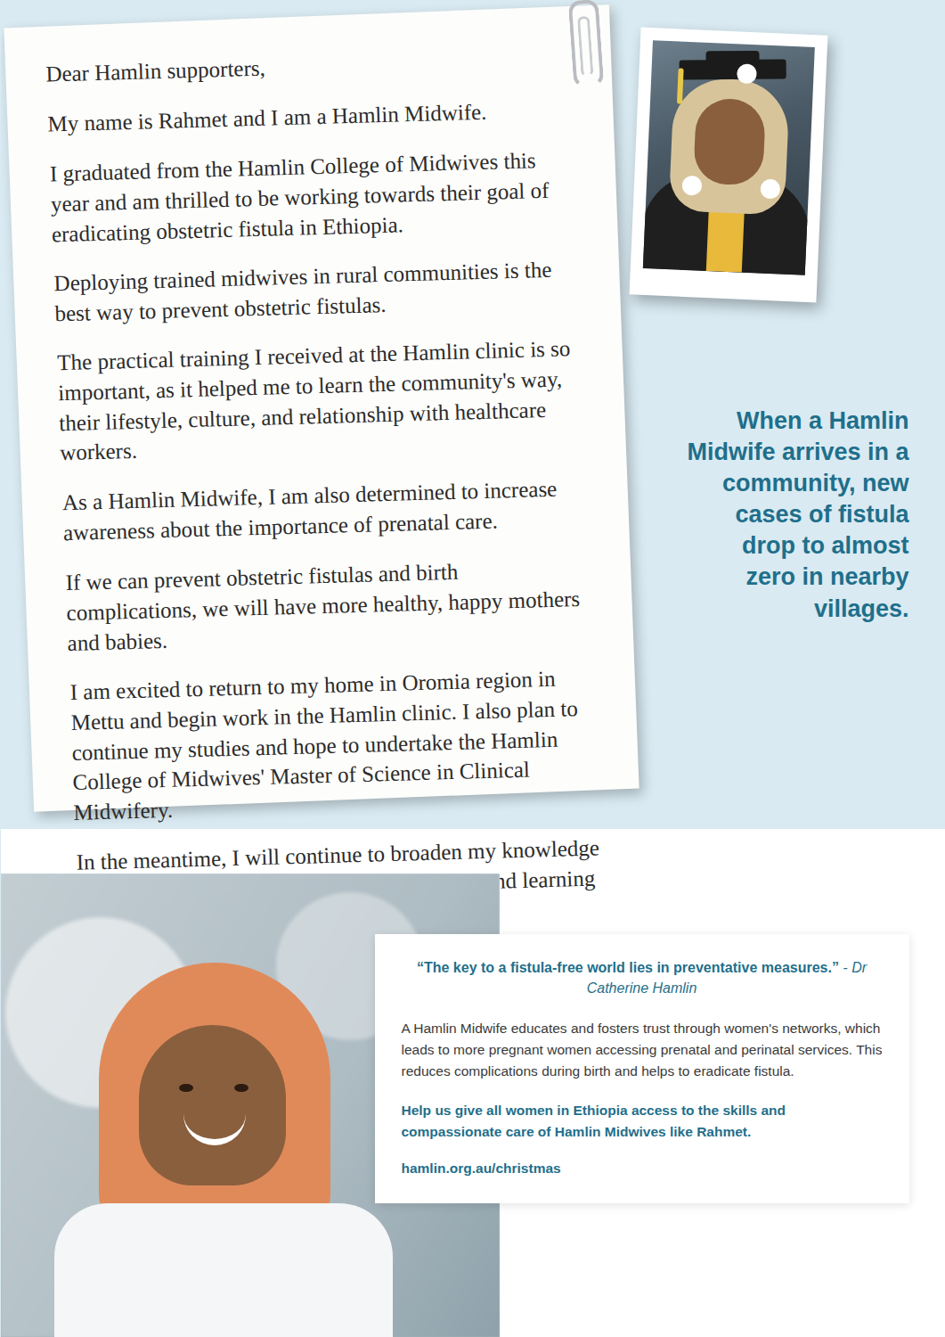Dear Hamlin supporters,
My name is Rahmet and I am a Hamlin Midwife.
I graduated from the Hamlin College of Midwives this year and am thrilled to be working towards their goal of eradicating obstetric fistula in Ethiopia.
Deploying trained midwives in rural communities is the best way to prevent obstetric fistulas.
The practical training I received at the Hamlin clinic is so important, as it helped me to learn the community's way, their lifestyle, culture, and relationship with healthcare workers.
As a Hamlin Midwife, I am also determined to increase awareness about the importance of prenatal care.
If we can prevent obstetric fistulas and birth complications, we will have more healthy, happy mothers and babies.
I am excited to return to my home in Oromia region in Mettu and begin work in the Hamlin clinic. I also plan to continue my studies and hope to undertake the Hamlin College of Midwives' Master of Science in Clinical Midwifery.
In the meantime, I will continue to broaden my knowledge by keeping up to date with the latest research and learning from the women and children I support.
Thank you to our Australian donors for giving me this wonderful opportunity.
You are helping to train a new generation of midwives to support women in some of Ethiopia's most remote regions.
Together, we can ensure safe childbirth for many more women in Ethiopia and eradicate obstetric fistula.
Rahmet, Hamlin Midwife
When a Hamlin Midwife arrives in a community, new cases of fistula drop to almost zero in nearby villages.
“The key to a fistula-free world lies in preventative measures.” - Dr Catherine Hamlin
A Hamlin Midwife educates and fosters trust through women's networks, which leads to more pregnant women accessing prenatal and perinatal services. This reduces complications during birth and helps to eradicate fistula.
Help us give all women in Ethiopia access to the skills and compassionate care of Hamlin Midwives like Rahmet.
hamlin.org.au/christmas